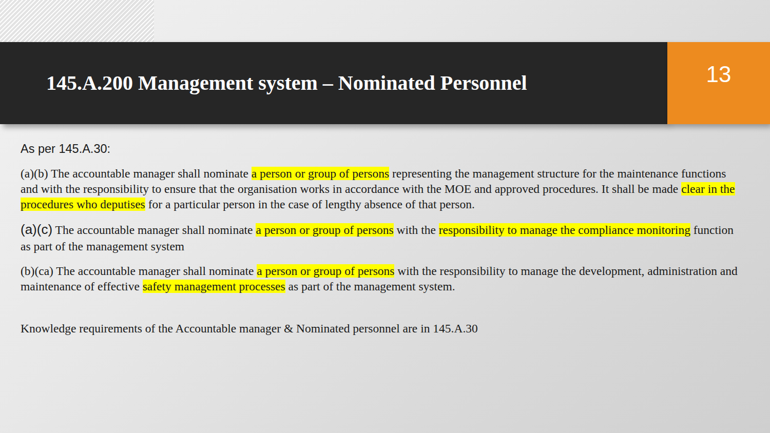145.A.200 Management system – Nominated Personnel
13
As per 145.A.30:
(a)(b) The accountable manager shall nominate a person or group of persons representing the management structure for the maintenance functions and with the responsibility to ensure that the organisation works in accordance with the MOE and approved procedures. It shall be made clear in the procedures who deputises for a particular person in the case of lengthy absence of that person.
(a)(c) The accountable manager shall nominate a person or group of persons with the responsibility to manage the compliance monitoring function as part of the management system
(b)(ca) The accountable manager shall nominate a person or group of persons with the responsibility to manage the development, administration and maintenance of effective safety management processes as part of the management system.
Knowledge requirements of the Accountable manager & Nominated personnel are in 145.A.30